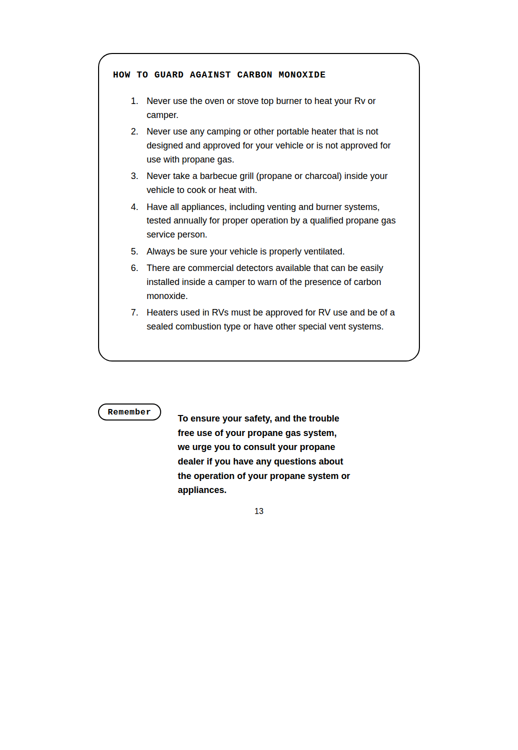How to guard against carbon monoxide
Never use the oven or stove top burner to heat your Rv or camper.
Never use any camping or other portable heater that is not designed and approved for your vehicle or is not approved for use with propane gas.
Never take a barbecue grill (propane or charcoal) inside your vehicle to cook or heat with.
Have all appliances, including venting and burner systems, tested annually for proper operation by a qualified propane gas service person.
Always be sure your vehicle is properly ventilated.
There are commercial detectors available that can be easily installed inside a camper to warn of the presence of carbon monoxide.
Heaters used in RVs must be approved for RV use and be of a sealed combustion type or have other special vent systems.
Remember
To ensure your safety, and the trouble free use of your propane gas system, we urge you to consult your propane dealer if you have any questions about the operation of your propane system or appliances.
13